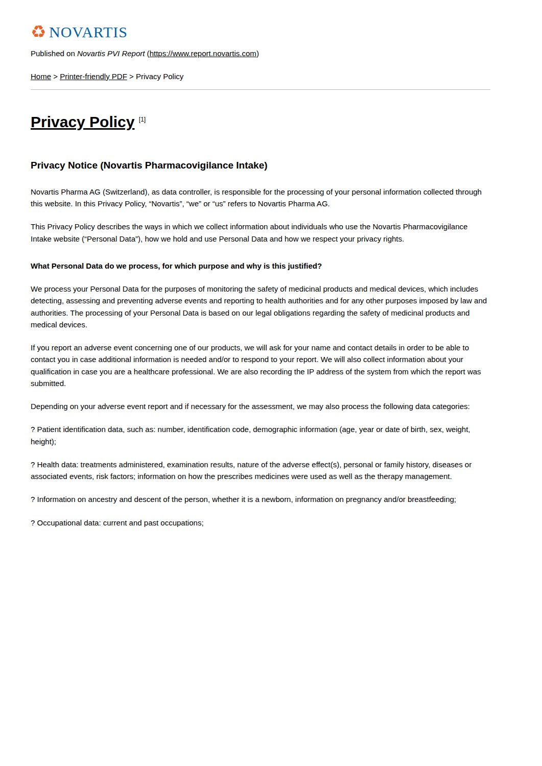♻NOVARTIS
Published on Novartis PVI Report (https://www.report.novartis.com)
Home > Printer-friendly PDF > Privacy Policy
Privacy Policy [1]
Privacy Notice (Novartis Pharmacovigilance Intake)
Novartis Pharma AG (Switzerland), as data controller, is responsible for the processing of your personal information collected through this website. In this Privacy Policy, “Novartis”, “we” or “us” refers to Novartis Pharma AG.
This Privacy Policy describes the ways in which we collect information about individuals who use the Novartis Pharmacovigilance Intake website (“Personal Data”), how we hold and use Personal Data and how we respect your privacy rights.
What Personal Data do we process, for which purpose and why is this justified?
We process your Personal Data for the purposes of monitoring the safety of medicinal products and medical devices, which includes detecting, assessing and preventing adverse events and reporting to health authorities and for any other purposes imposed by law and authorities. The processing of your Personal Data is based on our legal obligations regarding the safety of medicinal products and medical devices.
If you report an adverse event concerning one of our products, we will ask for your name and contact details in order to be able to contact you in case additional information is needed and/or to respond to your report. We will also collect information about your qualification in case you are a healthcare professional. We are also recording the IP address of the system from which the report was submitted.
Depending on your adverse event report and if necessary for the assessment, we may also process the following data categories:
? Patient identification data, such as: number, identification code, demographic information (age, year or date of birth, sex, weight, height);
? Health data: treatments administered, examination results, nature of the adverse effect(s), personal or family history, diseases or associated events, risk factors; information on how the prescribes medicines were used as well as the therapy management.
? Information on ancestry and descent of the person, whether it is a newborn, information on pregnancy and/or breastfeeding;
? Occupational data: current and past occupations;